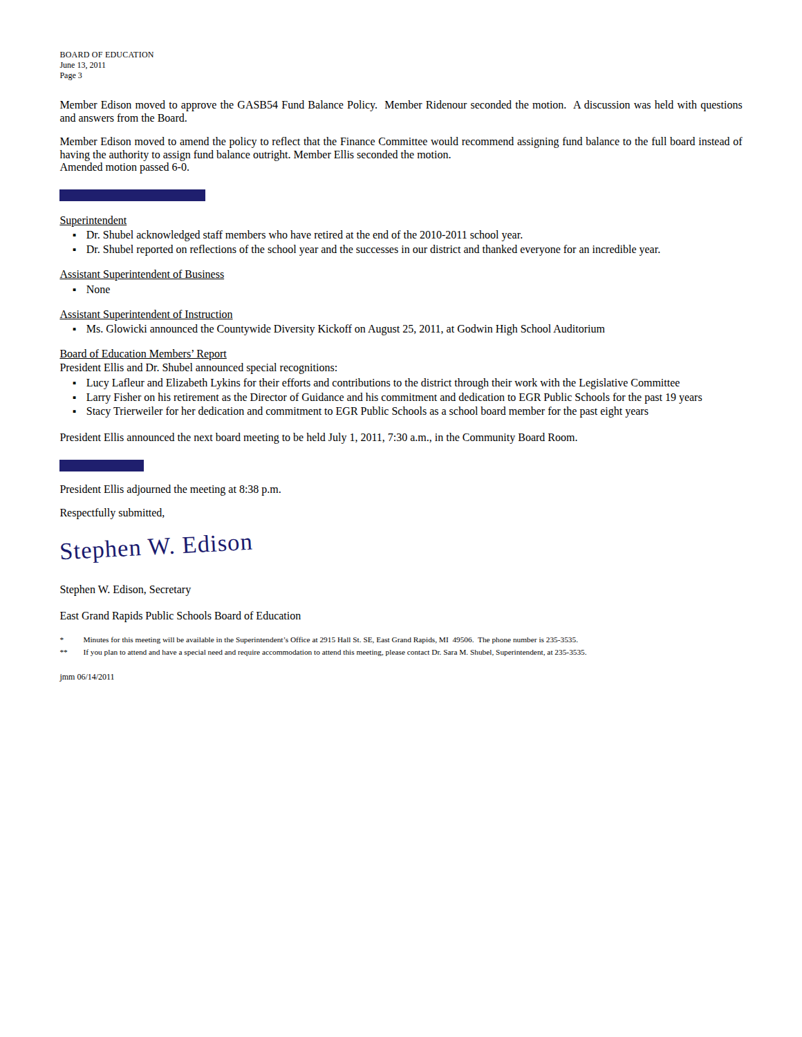BOARD OF EDUCATION
June 13, 2011
Page 3
Member Edison moved to approve the GASB54 Fund Balance Policy. Member Ridenour seconded the motion. A discussion was held with questions and answers from the Board.
Member Edison moved to amend the policy to reflect that the Finance Committee would recommend assigning fund balance to the full board instead of having the authority to assign fund balance outright. Member Ellis seconded the motion.
Amended motion passed 6-0.
ADMINISTRATIVE REPORTS
Superintendent
Dr. Shubel acknowledged staff members who have retired at the end of the 2010-2011 school year.
Dr. Shubel reported on reflections of the school year and the successes in our district and thanked everyone for an incredible year.
Assistant Superintendent of Business
None
Assistant Superintendent of Instruction
Ms. Glowicki announced the Countywide Diversity Kickoff on August 25, 2011, at Godwin High School Auditorium
Board of Education Members’ Report
President Ellis and Dr. Shubel announced special recognitions:
Lucy Lafleur and Elizabeth Lykins for their efforts and contributions to the district through their work with the Legislative Committee
Larry Fisher on his retirement as the Director of Guidance and his commitment and dedication to EGR Public Schools for the past 19 years
Stacy Trierweiler for her dedication and commitment to EGR Public Schools as a school board member for the past eight years
President Ellis announced the next board meeting to be held July 1, 2011, 7:30 a.m., in the Community Board Room.
ADJOURNMENT
President Ellis adjourned the meeting at 8:38 p.m.
Respectfully submitted,
Stephen W. Edison
Stephen W. Edison, Secretary
East Grand Rapids Public Schools Board of Education
| * | Minutes for this meeting will be available in the Superintendent’s Office at 2915 Hall St. SE, East Grand Rapids, MI 49506. The phone number is 235-3535. |
| ** | If you plan to attend and have a special need and require accommodation to attend this meeting, please contact Dr. Sara M. Shubel, Superintendent, at 235-3535. |
jmm 06/14/2011